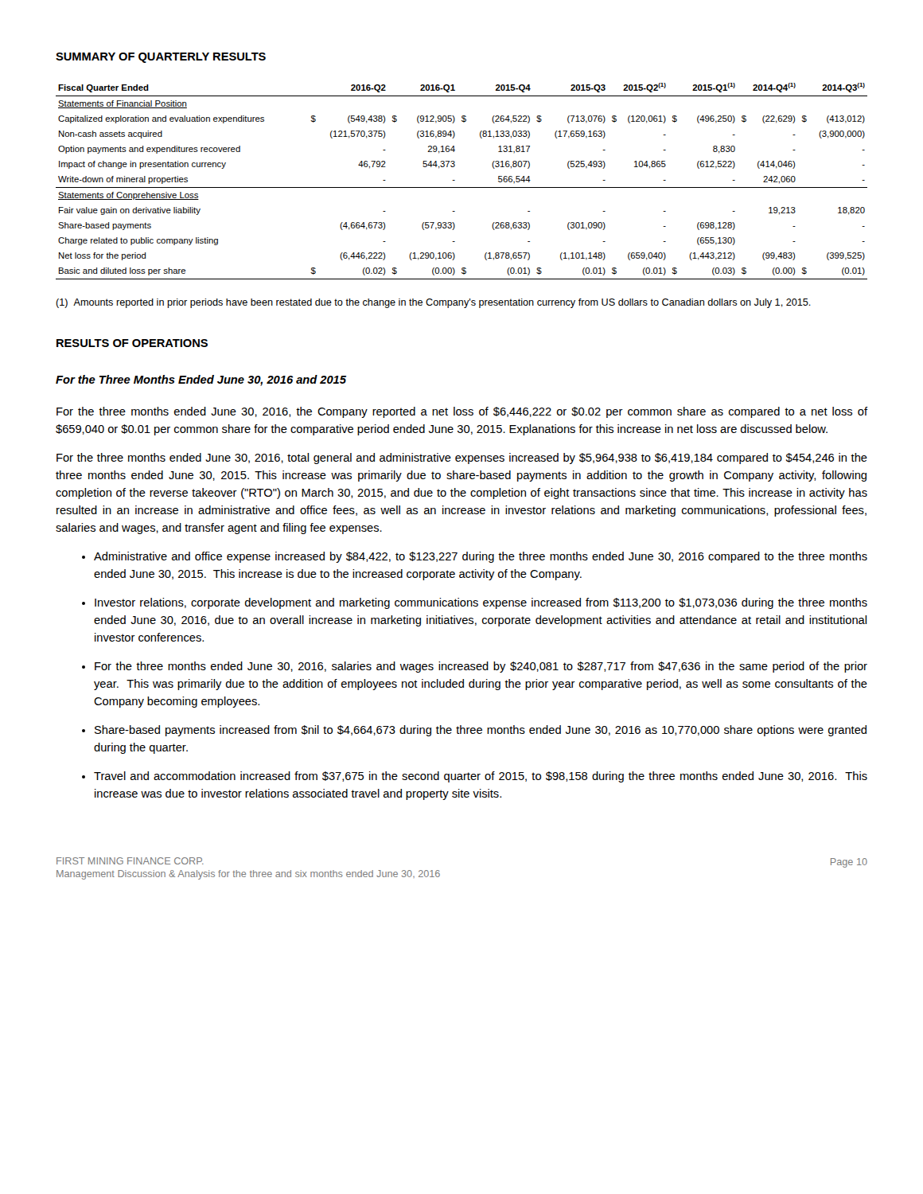SUMMARY OF QUARTERLY RESULTS
| Fiscal Quarter Ended | 2016-Q2 | 2016-Q1 | 2015-Q4 | 2015-Q3 | 2015-Q2 (1) | 2015-Q1 (1) | 2014-Q4 (1) | 2014-Q3 (1) |
| --- | --- | --- | --- | --- | --- | --- | --- | --- |
| Statements of Financial Position | |
| Capitalized exploration and evaluation expenditures | $ | (549,438) | $ | (912,905) | $ | (264,522) | $ | (713,076) | $ | (120,061) | $ | (496,250) | $ | (22,629) | $ | (413,012) |
| Non-cash assets acquired | | (121,570,375) | | (316,894) | | (81,133,033) | | (17,659,163) | | - | | - | | - | | (3,900,000) |
| Option payments and expenditures recovered | | - | | 29,164 | | 131,817 | | - | | - | | 8,830 | | - | | - |
| Impact of change in presentation currency | | 46,792 | | 544,373 | | (316,807) | | (525,493) | | 104,865 | | (612,522) | | (414,046) | | - |
| Write-down of mineral properties | | - | | - | | 566,544 | | - | | - | | - | | 242,060 | | - |
| Statements of Conprehensive Loss | |
| Fair value gain on derivative liability | | - | | - | | - | | - | | - | | - | | 19,213 | | 18,820 |
| Share-based payments | | (4,664,673) | | (57,933) | | (268,633) | | (301,090) | | - | | (698,128) | | - | | - |
| Charge related to public company listing | | - | | - | | - | | - | | - | | (655,130) | | - | | - |
| Net loss for the period | | (6,446,222) | | (1,290,106) | | (1,878,657) | | (1,101,148) | | (659,040) | | (1,443,212) | | (99,483) | | (399,525) |
| Basic and diluted loss per share | $ | (0.02) | $ | (0.00) | $ | (0.01) | $ | (0.01) | $ | (0.01) | $ | (0.03) | $ | (0.00) | $ | (0.01) |
(1) Amounts reported in prior periods have been restated due to the change in the Company's presentation currency from US dollars to Canadian dollars on July 1, 2015.
RESULTS OF OPERATIONS
For the Three Months Ended June 30, 2016 and 2015
For the three months ended June 30, 2016, the Company reported a net loss of $6,446,222 or $0.02 per common share as compared to a net loss of $659,040 or $0.01 per common share for the comparative period ended June 30, 2015. Explanations for this increase in net loss are discussed below.
For the three months ended June 30, 2016, total general and administrative expenses increased by $5,964,938 to $6,419,184 compared to $454,246 in the three months ended June 30, 2015. This increase was primarily due to share-based payments in addition to the growth in Company activity, following completion of the reverse takeover ("RTO") on March 30, 2015, and due to the completion of eight transactions since that time. This increase in activity has resulted in an increase in administrative and office fees, as well as an increase in investor relations and marketing communications, professional fees, salaries and wages, and transfer agent and filing fee expenses.
Administrative and office expense increased by $84,422, to $123,227 during the three months ended June 30, 2016 compared to the three months ended June 30, 2015. This increase is due to the increased corporate activity of the Company.
Investor relations, corporate development and marketing communications expense increased from $113,200 to $1,073,036 during the three months ended June 30, 2016, due to an overall increase in marketing initiatives, corporate development activities and attendance at retail and institutional investor conferences.
For the three months ended June 30, 2016, salaries and wages increased by $240,081 to $287,717 from $47,636 in the same period of the prior year. This was primarily due to the addition of employees not included during the prior year comparative period, as well as some consultants of the Company becoming employees.
Share-based payments increased from $nil to $4,664,673 during the three months ended June 30, 2016 as 10,770,000 share options were granted during the quarter.
Travel and accommodation increased from $37,675 in the second quarter of 2015, to $98,158 during the three months ended June 30, 2016. This increase was due to investor relations associated travel and property site visits.
Page 10
FIRST MINING FINANCE CORP.
Management Discussion & Analysis for the three and six months ended June 30, 2016